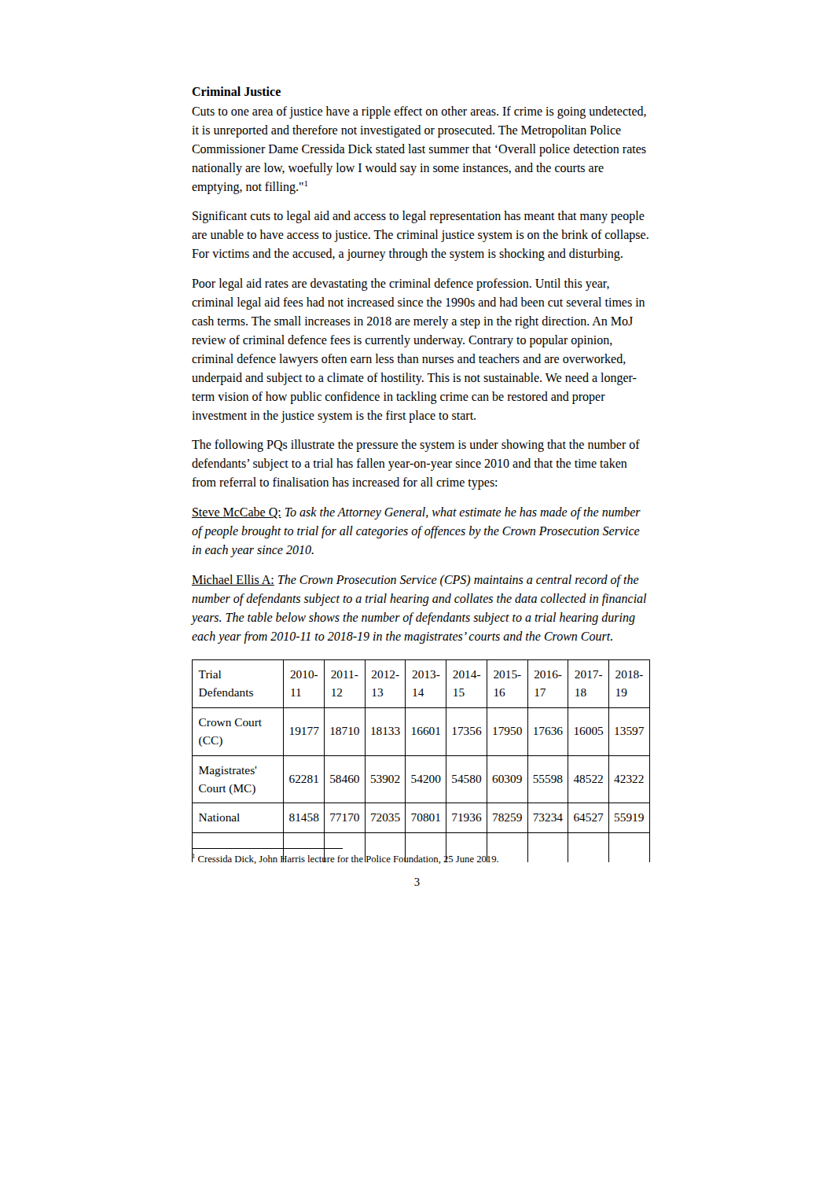Criminal Justice
Cuts to one area of justice have a ripple effect on other areas. If crime is going undetected, it is unreported and therefore not investigated or prosecuted. The Metropolitan Police Commissioner Dame Cressida Dick stated last summer that ‘Overall police detection rates nationally are low, woefully low I would say in some instances, and the courts are emptying, not filling."1
Significant cuts to legal aid and access to legal representation has meant that many people are unable to have access to justice. The criminal justice system is on the brink of collapse. For victims and the accused, a journey through the system is shocking and disturbing.
Poor legal aid rates are devastating the criminal defence profession. Until this year, criminal legal aid fees had not increased since the 1990s and had been cut several times in cash terms. The small increases in 2018 are merely a step in the right direction. An MoJ review of criminal defence fees is currently underway. Contrary to popular opinion, criminal defence lawyers often earn less than nurses and teachers and are overworked, underpaid and subject to a climate of hostility. This is not sustainable. We need a longer-term vision of how public confidence in tackling crime can be restored and proper investment in the justice system is the first place to start.
The following PQs illustrate the pressure the system is under showing that the number of defendants’ subject to a trial has fallen year-on-year since 2010 and that the time taken from referral to finalisation has increased for all crime types:
Steve McCabe Q: To ask the Attorney General, what estimate he has made of the number of people brought to trial for all categories of offences by the Crown Prosecution Service in each year since 2010.
Michael Ellis A: The Crown Prosecution Service (CPS) maintains a central record of the number of defendants subject to a trial hearing and collates the data collected in financial years. The table below shows the number of defendants subject to a trial hearing during each year from 2010-11 to 2018-19 in the magistrates’ courts and the Crown Court.
| Trial Defendants | 2010- 11 | 2011- 12 | 2012- 13 | 2013- 14 | 2014- 15 | 2015- 16 | 2016- 17 | 2017- 18 | 2018- 19 |
| Crown Court (CC) | 19177 | 18710 | 18133 | 16601 | 17356 | 17950 | 17636 | 16005 | 13597 |
| Magistrates' Court (MC) | 62281 | 58460 | 53902 | 54200 | 54580 | 60309 | 55598 | 48522 | 42322 |
| National | 81458 | 77170 | 72035 | 70801 | 71936 | 78259 | 73234 | 64527 | 55919 |
1 Cressida Dick, John Harris lecture for the Police Foundation, 25 June 2019.
3